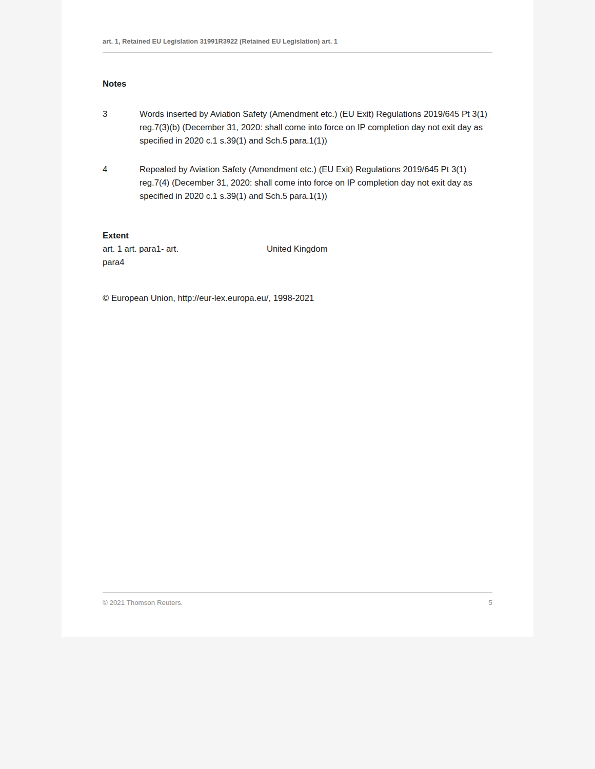art. 1, Retained EU Legislation 31991R3922 (Retained EU Legislation) art. 1
Notes
3 Words inserted by Aviation Safety (Amendment etc.) (EU Exit) Regulations 2019/645 Pt 3(1) reg.7(3)(b) (December 31, 2020: shall come into force on IP completion day not exit day as specified in 2020 c.1 s.39(1) and Sch.5 para.1(1))
4 Repealed by Aviation Safety (Amendment etc.) (EU Exit) Regulations 2019/645 Pt 3(1) reg.7(4) (December 31, 2020: shall come into force on IP completion day not exit day as specified in 2020 c.1 s.39(1) and Sch.5 para.1(1))
Extent
| art. 1 art. para1- art. para4 | | United Kingdom |
© European Union, http://eur-lex.europa.eu/, 1998-2021
© 2021 Thomson Reuters. 5